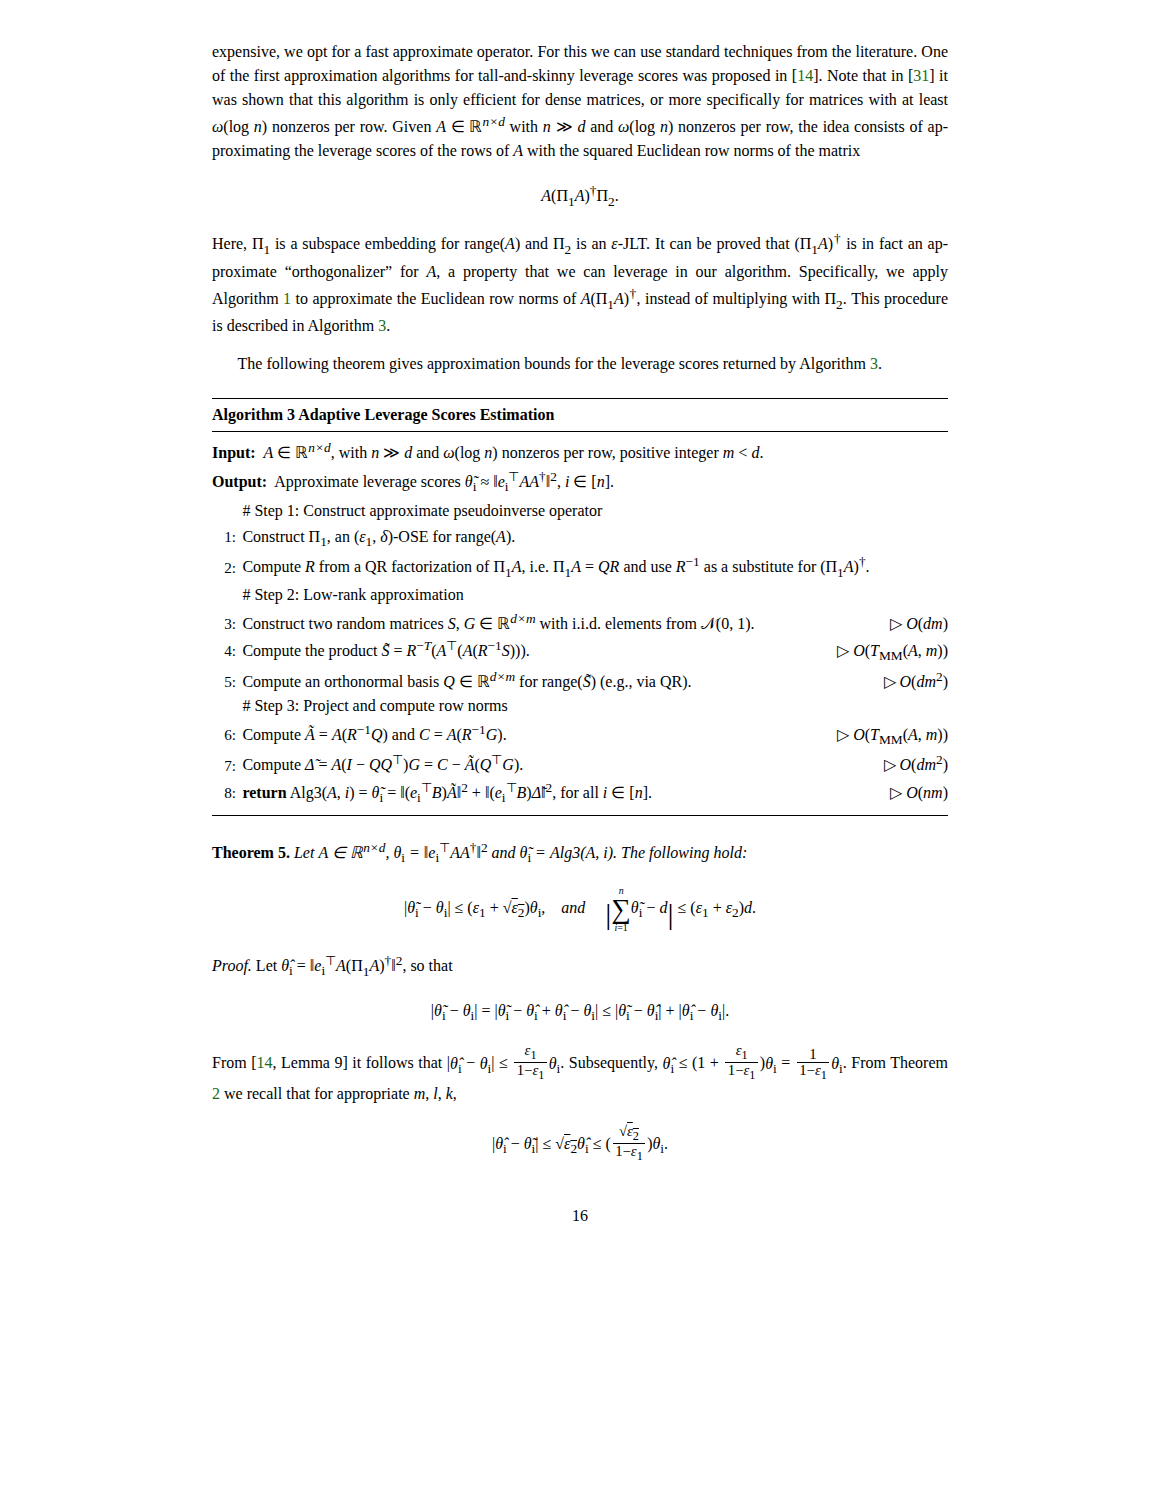expensive, we opt for a fast approximate operator. For this we can use standard techniques from the literature. One of the first approximation algorithms for tall-and-skinny leverage scores was proposed in [14]. Note that in [31] it was shown that this algorithm is only efficient for dense matrices, or more specifically for matrices with at least ω(log n) nonzeros per row. Given A ∈ ℝn×d with n ≫ d and ω(log n) nonzeros per row, the idea consists of approximating the leverage scores of the rows of A with the squared Euclidean row norms of the matrix
A(Π1A)†Π2.
Here, Π1 is a subspace embedding for range(A) and Π2 is an ε-JLT. It can be proved that (Π1A)† is in fact an approximate “orthogonalizer” for A, a property that we can leverage in our algorithm. Specifically, we apply Algorithm 1 to approximate the Euclidean row norms of A(Π1A)†, instead of multiplying with Π2. This procedure is described in Algorithm 3.
The following theorem gives approximation bounds for the leverage scores returned by Algorithm 3.
Algorithm 3 Adaptive Leverage Scores Estimation
Input: A ∈ ℝn×d, with n ≫ d and ω(log n) nonzeros per row, positive integer m < d.
Output: Approximate leverage scores θ̃i ≈ ‖ei⊤AA†‖2, i ∈ [n].
# Step 1: Construct approximate pseudoinverse operator
1: Construct Π1, an (ε1, δ)-OSE for range(A).
2: Compute R from a QR factorization of Π1A, i.e. Π1A = QR and use R−1 as a substitute for (Π1A)†.
# Step 2: Low-rank approximation
3: Construct two random matrices S, G ∈ ℝd×m with i.i.d. elements from 𝒩(0, 1). ▷ O(dm)
4: Compute the product S̃ = R−T(A⊤(A(R−1S))). ▷ O(TMM(A, m))
5: Compute an orthonormal basis Q ∈ ℝd×m for range(S̃) (e.g., via QR). ▷ O(dm2)
# Step 3: Project and compute row norms
6: Compute Ã = A(R−1Q) and C = A(R−1G). ▷ O(TMM(A, m))
7: Compute Δ̃ = A(I − QQ⊤)G = C − Ã(Q⊤G). ▷ O(dm2)
8: return Alg3(A, i) = θ̃i = ‖(ei⊤B)Ã‖2 + ‖(ei⊤B)Δ̃‖2, for all i ∈ [n]. ▷ O(nm)
Theorem 5. Let A ∈ ℝn×d, θi = ‖ei⊤AA†‖2 and θ̃i = Alg3(A, i). The following hold:
|θ̃i − θi| ≤ (ε1 + √ε2)θi, and |n∑i=1 θ̃i − d| ≤ (ε1 + ε2)d.
Proof. Let θ̂i = ‖ei⊤A(Π1A)†‖2, so that
|θ̃i − θi| = |θ̃i − θ̂i + θ̂i − θi| ≤ |θ̃i − θ̂i| + |θ̂i − θi|.
From [14, Lemma 9] it follows that |θ̂i − θi| ≤ ε11−ε1 θi. Subsequently, θ̂i ≤ (1 + ε11−ε1)θi = 11−ε1 θi. From Theorem 2 we recall that for appropriate m, l, k,
|θ̂i − θ̃i| ≤ √ε2 θ̂i ≤ (√ε21−ε1)θi.
16